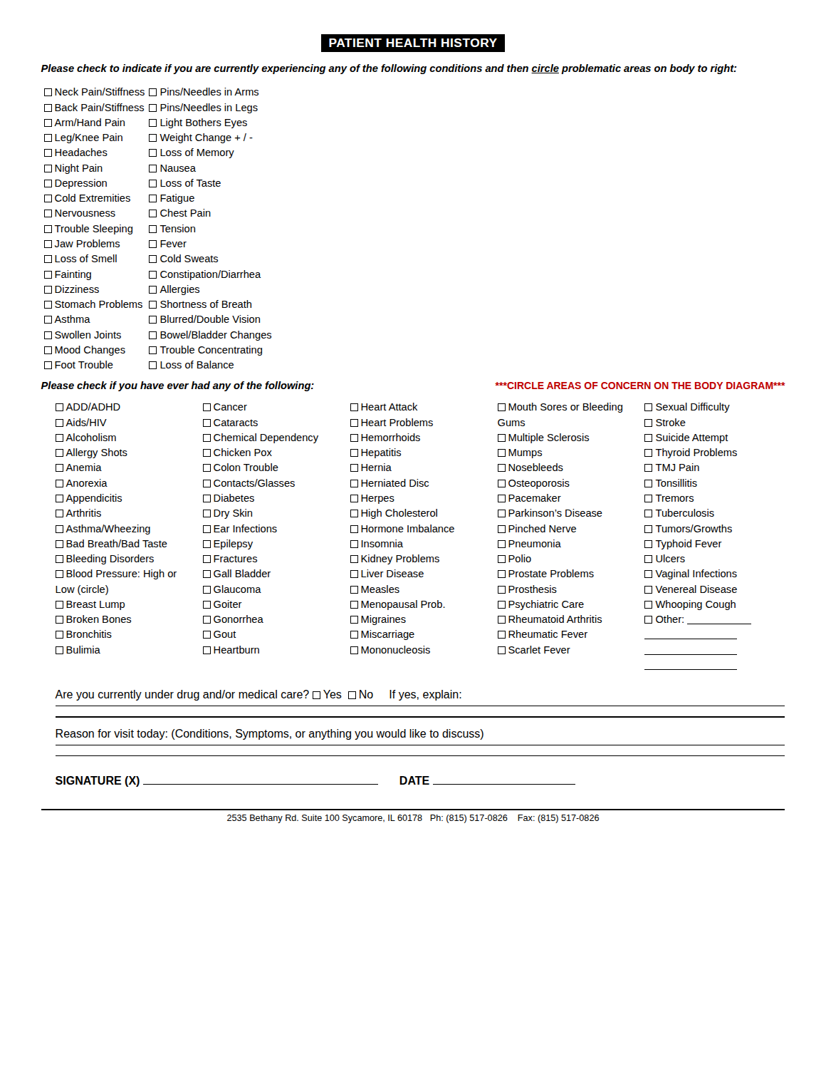PATIENT HEALTH HISTORY
Please check to indicate if you are currently experiencing any of the following conditions and then circle problematic areas on body to right:
Neck Pain/Stiffness
Back Pain/Stiffness
Arm/Hand Pain
Leg/Knee Pain
Headaches
Night Pain
Depression
Cold Extremities
Nervousness
Trouble Sleeping
Jaw Problems
Loss of Smell
Fainting
Dizziness
Stomach Problems
Asthma
Swollen Joints
Mood Changes
Foot Trouble
Pins/Needles in Arms
Pins/Needles in Legs
Light Bothers Eyes
Weight Change + / -
Loss of Memory
Nausea
Loss of Taste
Fatigue
Chest Pain
Tension
Fever
Cold Sweats
Constipation/Diarrhea
Allergies
Shortness of Breath
Blurred/Double Vision
Bowel/Bladder Changes
Trouble Concentrating
Loss of Balance
Please check if you have ever had any of the following:
***CIRCLE AREAS OF CONCERN ON THE BODY DIAGRAM***
ADD/ADHD
Aids/HIV
Alcoholism
Allergy Shots
Anemia
Anorexia
Appendicitis
Arthritis
Asthma/Wheezing
Bad Breath/Bad Taste
Bleeding Disorders
Blood Pressure: High or Low (circle)
Breast Lump
Broken Bones
Bronchitis
Bulimia
Cancer
Cataracts
Chemical Dependency
Chicken Pox
Colon Trouble
Contacts/Glasses
Diabetes
Dry Skin
Ear Infections
Epilepsy
Fractures
Gall Bladder
Glaucoma
Goiter
Gonorrhea
Gout
Heartburn
Heart Attack
Heart Problems
Hemorrhoids
Hepatitis
Hernia
Herniated Disc
Herpes
High Cholesterol
Hormone Imbalance
Insomnia
Kidney Problems
Liver Disease
Measles
Menopausal Prob.
Migraines
Miscarriage
Mononucleosis
Mouth Sores or Bleeding Gums
Multiple Sclerosis
Mumps
Nosebleeds
Osteoporosis
Pacemaker
Parkinson’s Disease
Pinched Nerve
Pneumonia
Polio
Prostate Problems
Prosthesis
Psychiatric Care
Rheumatoid Arthritis
Rheumatic Fever
Scarlet Fever
Sexual Difficulty
Stroke
Suicide Attempt
Thyroid Problems
TMJ Pain
Tonsillitis
Tremors
Tuberculosis
Tumors/Growths
Typhoid Fever
Ulcers
Vaginal Infections
Venereal Disease
Whooping Cough
Other:
Are you currently under drug and/or medical care? Yes No If yes, explain:
Reason for visit today: (Conditions, Symptoms, or anything you would like to discuss)
SIGNATURE (X)
DATE
2535 Bethany Rd. Suite 100 Sycamore, IL 60178 Ph: (815) 517-0826 Fax: (815) 517-0826